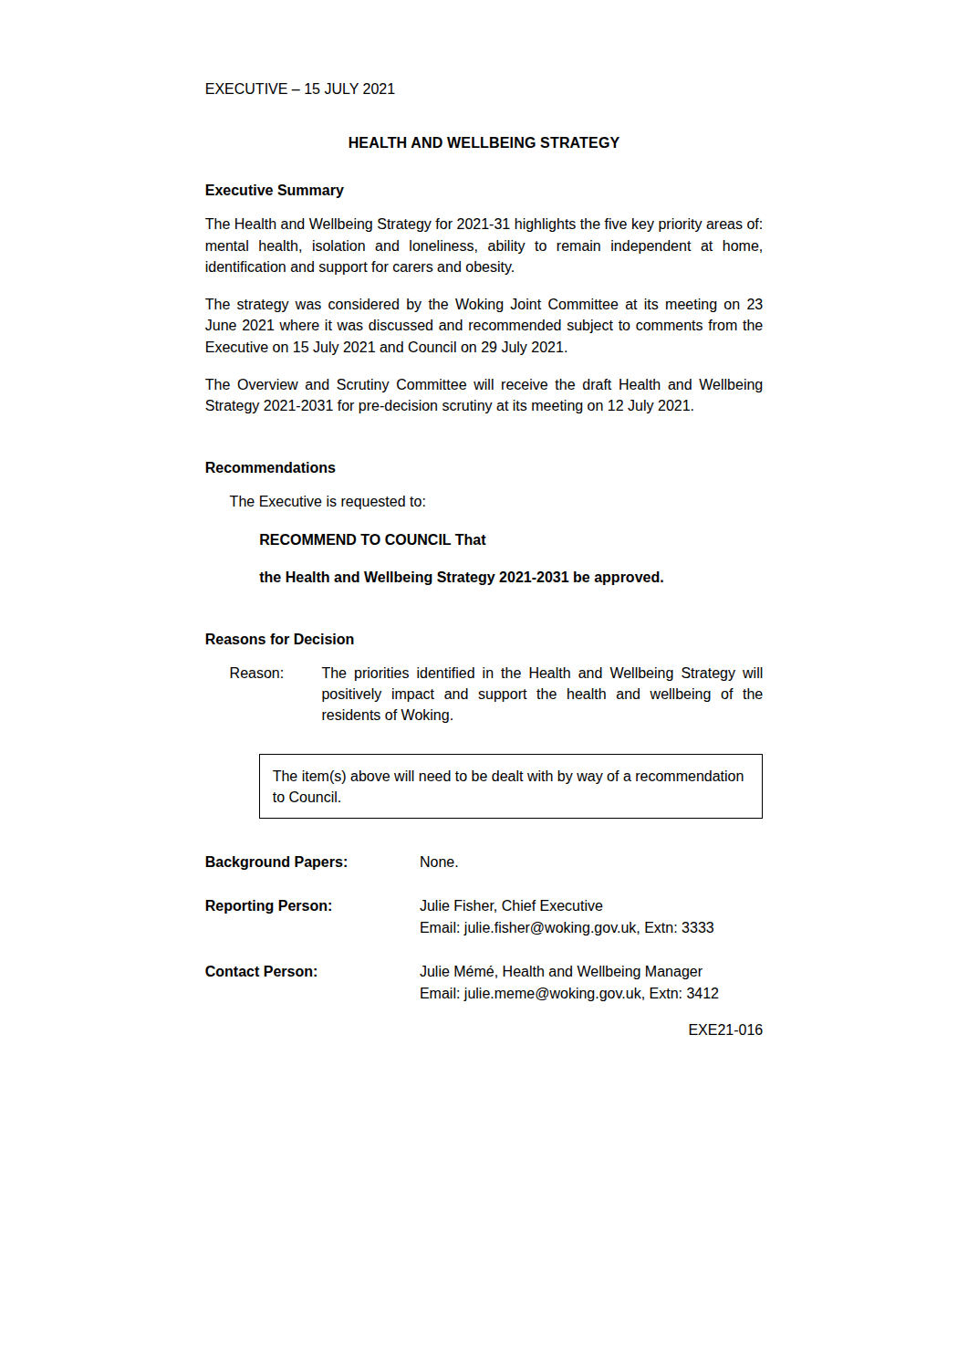EXECUTIVE – 15 JULY 2021
HEALTH AND WELLBEING STRATEGY
Executive Summary
The Health and Wellbeing Strategy for 2021-31 highlights the five key priority areas of: mental health, isolation and loneliness, ability to remain independent at home, identification and support for carers and obesity.
The strategy was considered by the Woking Joint Committee at its meeting on 23 June 2021 where it was discussed and recommended subject to comments from the Executive on 15 July 2021 and Council on 29 July 2021.
The Overview and Scrutiny Committee will receive the draft Health and Wellbeing Strategy 2021-2031 for pre-decision scrutiny at its meeting on 12 July 2021.
Recommendations
The Executive is requested to:
RECOMMEND TO COUNCIL That
the Health and Wellbeing Strategy 2021-2031 be approved.
Reasons for Decision
| Reason: | The priorities identified in the Health and Wellbeing Strategy will positively impact and support the health and wellbeing of the residents of Woking. |
The item(s) above will need to be dealt with by way of a recommendation to Council.
| Background Papers: | None. |
| Reporting Person: | Julie Fisher, Chief Executive Email: julie.fisher@woking.gov.uk, Extn: 3333 |
| Contact Person: | Julie Mémé, Health and Wellbeing Manager Email: julie.meme@woking.gov.uk, Extn: 3412 |
EXE21-016